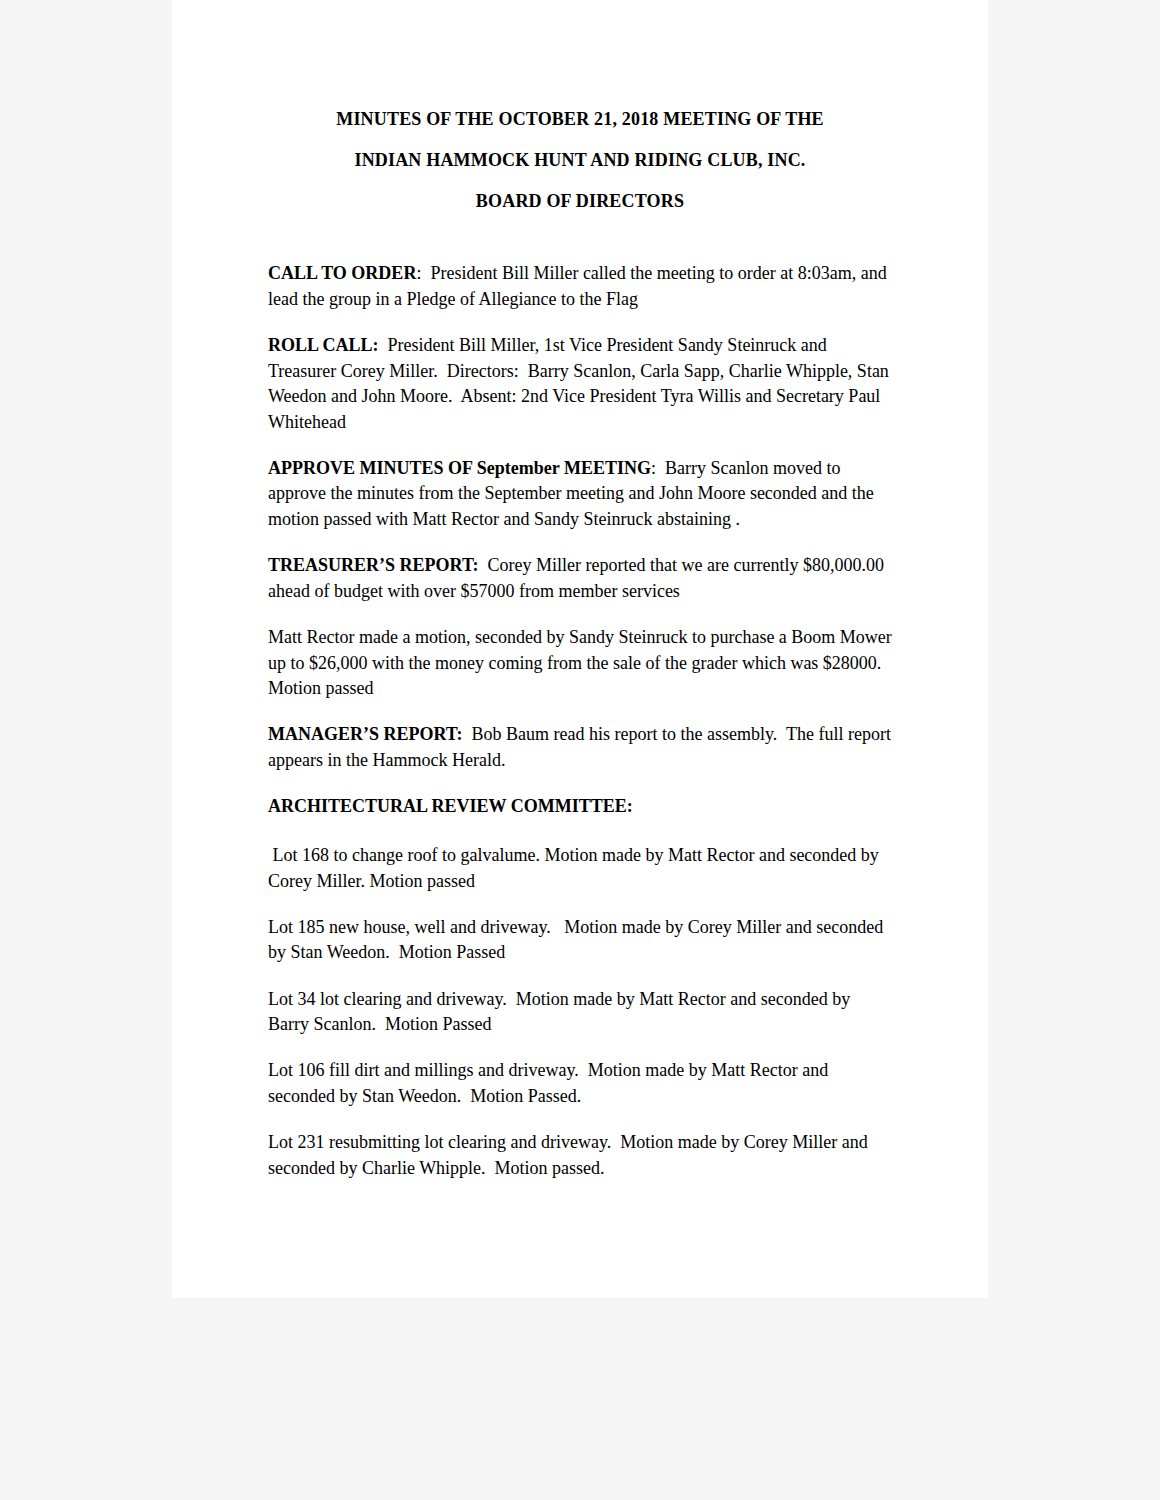MINUTES OF THE OCTOBER 21, 2018 MEETING OF THE INDIAN HAMMOCK HUNT AND RIDING CLUB, INC. BOARD OF DIRECTORS
CALL TO ORDER: President Bill Miller called the meeting to order at 8:03am, and lead the group in a Pledge of Allegiance to the Flag
ROLL CALL: President Bill Miller, 1st Vice President Sandy Steinruck and Treasurer Corey Miller. Directors: Barry Scanlon, Carla Sapp, Charlie Whipple, Stan Weedon and John Moore. Absent: 2nd Vice President Tyra Willis and Secretary Paul Whitehead
APPROVE MINUTES OF September MEETING: Barry Scanlon moved to approve the minutes from the September meeting and John Moore seconded and the motion passed with Matt Rector and Sandy Steinruck abstaining .
TREASURER’S REPORT: Corey Miller reported that we are currently $80,000.00 ahead of budget with over $57000 from member services
Matt Rector made a motion, seconded by Sandy Steinruck to purchase a Boom Mower up to $26,000 with the money coming from the sale of the grader which was $28000. Motion passed
MANAGER’S REPORT: Bob Baum read his report to the assembly. The full report appears in the Hammock Herald.
ARCHITECTURAL REVIEW COMMITTEE:
Lot 168 to change roof to galvalume. Motion made by Matt Rector and seconded by Corey Miller. Motion passed
Lot 185 new house, well and driveway. Motion made by Corey Miller and seconded by Stan Weedon. Motion Passed
Lot 34 lot clearing and driveway. Motion made by Matt Rector and seconded by Barry Scanlon. Motion Passed
Lot 106 fill dirt and millings and driveway. Motion made by Matt Rector and seconded by Stan Weedon. Motion Passed.
Lot 231 resubmitting lot clearing and driveway. Motion made by Corey Miller and seconded by Charlie Whipple. Motion passed.